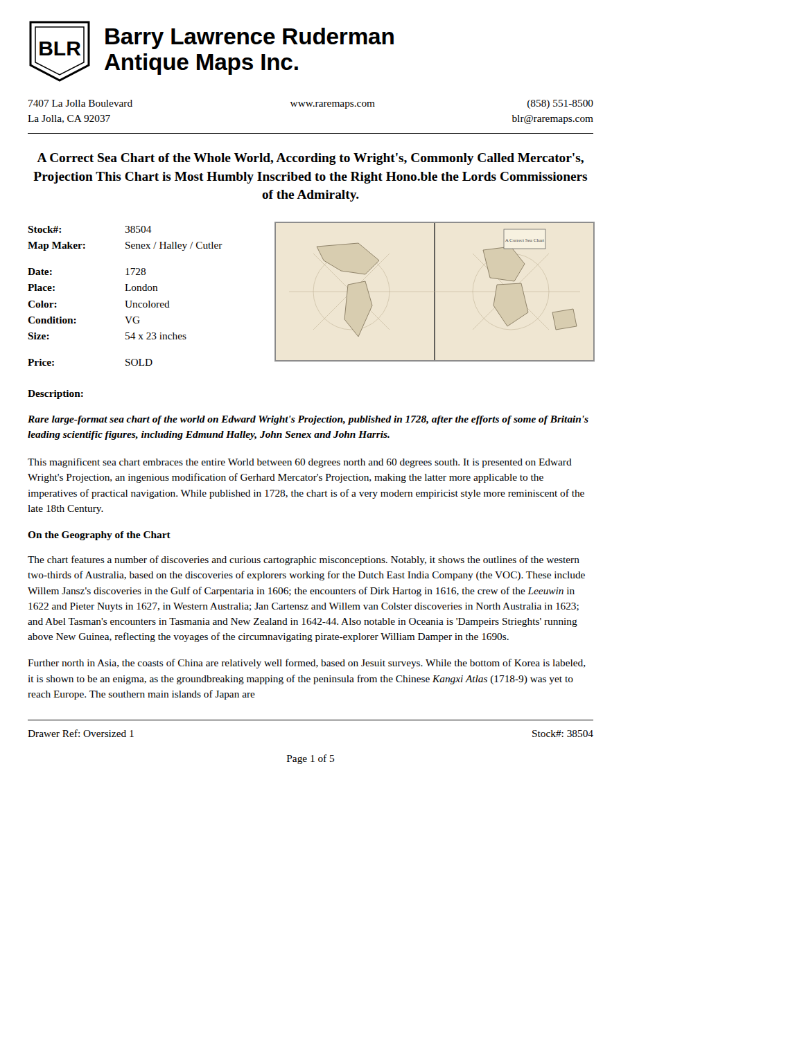BLR
Barry Lawrence Ruderman
Antique Maps Inc.
7407 La Jolla Boulevard
La Jolla, CA 92037
www.raremaps.com
(858) 551-8500
blr@raremaps.com
A Correct Sea Chart of the Whole World, According to Wright's, Commonly Called Mercator's, Projection This Chart is Most Humbly Inscribed to the Right Hono.ble the Lords Commissioners of the Admiralty.
| Stock#: | 38504 |
| Map Maker: | Senex / Halley / Cutler |
| Date: | 1728 |
| Place: | London |
| Color: | Uncolored |
| Condition: | VG |
| Size: | 54 x 23 inches |
| Price: | SOLD |
Description:
Rare large-format sea chart of the world on Edward Wright's Projection, published in 1728, after the efforts of some of Britain's leading scientific figures, including Edmund Halley, John Senex and John Harris.
This magnificent sea chart embraces the entire World between 60 degrees north and 60 degrees south. It is presented on Edward Wright's Projection, an ingenious modification of Gerhard Mercator's Projection, making the latter more applicable to the imperatives of practical navigation. While published in 1728, the chart is of a very modern empiricist style more reminiscent of the late 18th Century.
On the Geography of the Chart
The chart features a number of discoveries and curious cartographic misconceptions. Notably, it shows the outlines of the western two-thirds of Australia, based on the discoveries of explorers working for the Dutch East India Company (the VOC). These include Willem Jansz's discoveries in the Gulf of Carpentaria in 1606; the encounters of Dirk Hartog in 1616, the crew of the Leeuwin in 1622 and Pieter Nuyts in 1627, in Western Australia; Jan Cartensz and Willem van Colster discoveries in North Australia in 1623; and Abel Tasman's encounters in Tasmania and New Zealand in 1642-44. Also notable in Oceania is 'Dampeirs Strieghts' running above New Guinea, reflecting the voyages of the circumnavigating pirate-explorer William Damper in the 1690s.
Further north in Asia, the coasts of China are relatively well formed, based on Jesuit surveys. While the bottom of Korea is labeled, it is shown to be an enigma, as the groundbreaking mapping of the peninsula from the Chinese Kangxi Atlas (1718-9) was yet to reach Europe. The southern main islands of Japan are
Drawer Ref: Oversized 1
Stock#: 38504
Page 1 of 5